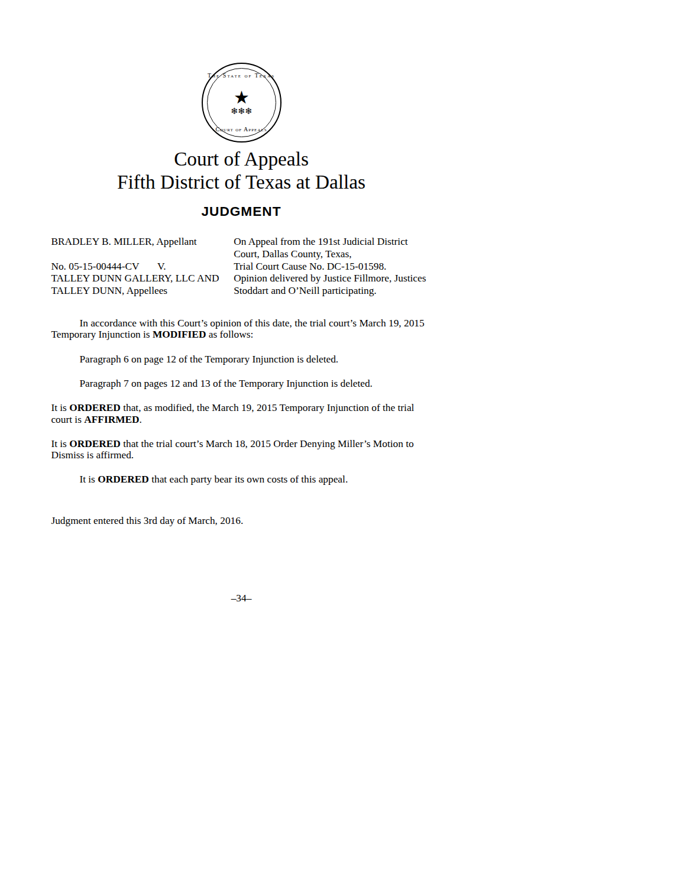The State of Texas
★
❄❄❄
Court of Appeals
Court of Appeals
Fifth District of Texas at Dallas
JUDGMENT
| BRADLEY B. MILLER, Appellant | On Appeal from the 191st Judicial District Court, Dallas County, Texas, |
| No. 05-15-00444-CV V. | Trial Court Cause No. DC-15-01598. |
| TALLEY DUNN GALLERY, LLC AND TALLEY DUNN, Appellees | Opinion delivered by Justice Fillmore, Justices Stoddart and O’Neill participating. |
In accordance with this Court’s opinion of this date, the trial court’s March 19, 2015 Temporary Injunction is MODIFIED as follows:
Paragraph 6 on page 12 of the Temporary Injunction is deleted.
Paragraph 7 on pages 12 and 13 of the Temporary Injunction is deleted.
It is ORDERED that, as modified, the March 19, 2015 Temporary Injunction of the trial court is AFFIRMED.
It is ORDERED that the trial court’s March 18, 2015 Order Denying Miller’s Motion to Dismiss is affirmed.
It is ORDERED that each party bear its own costs of this appeal.
Judgment entered this 3rd day of March, 2016.
–34–